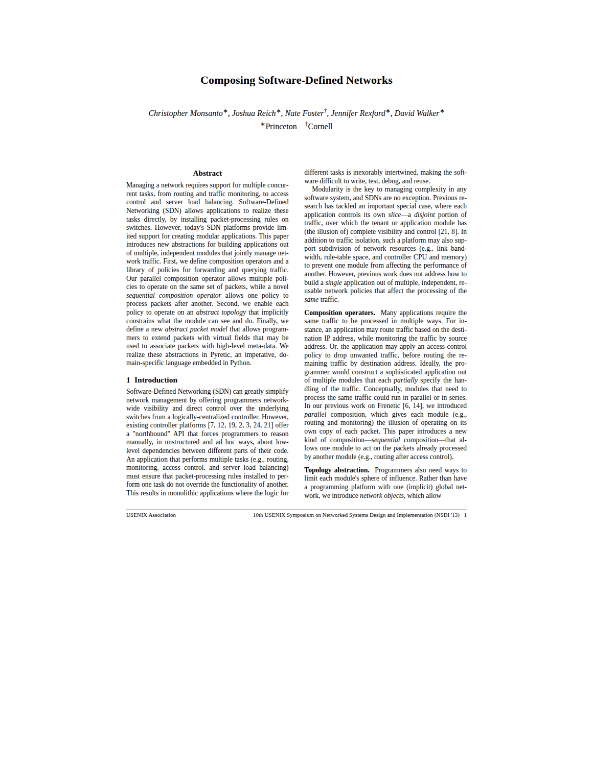Composing Software-Defined Networks
Christopher Monsanto∗, Joshua Reich∗, Nate Foster†, Jennifer Rexford∗, David Walker∗
∗Princeton †Cornell
Abstract
Managing a network requires support for multiple concurrent tasks, from routing and traffic monitoring, to access control and server load balancing. Software-Defined Networking (SDN) allows applications to realize these tasks directly, by installing packet-processing rules on switches. However, today's SDN platforms provide limited support for creating modular applications. This paper introduces new abstractions for building applications out of multiple, independent modules that jointly manage network traffic. First, we define composition operators and a library of policies for forwarding and querying traffic. Our parallel composition operator allows multiple policies to operate on the same set of packets, while a novel sequential composition operator allows one policy to process packets after another. Second, we enable each policy to operate on an abstract topology that implicitly constrains what the module can see and do. Finally, we define a new abstract packet model that allows programmers to extend packets with virtual fields that may be used to associate packets with high-level meta-data. We realize these abstractions in Pyretic, an imperative, domain-specific language embedded in Python.
1 Introduction
Software-Defined Networking (SDN) can greatly simplify network management by offering programmers network-wide visibility and direct control over the underlying switches from a logically-centralized controller. However, existing controller platforms [7, 12, 19, 2, 3, 24, 21] offer a "northbound" API that forces programmers to reason manually, in unstructured and ad hoc ways, about low-level dependencies between different parts of their code. An application that performs multiple tasks (e.g., routing, monitoring, access control, and server load balancing) must ensure that packet-processing rules installed to perform one task do not override the functionality of another. This results in monolithic applications where the logic for different tasks is inexorably intertwined, making the software difficult to write, test, debug, and reuse.
Modularity is the key to managing complexity in any software system, and SDNs are no exception. Previous research has tackled an important special case, where each application controls its own slice—a disjoint portion of traffic, over which the tenant or application module has (the illusion of) complete visibility and control [21, 8]. In addition to traffic isolation, such a platform may also support subdivision of network resources (e.g., link bandwidth, rule-table space, and controller CPU and memory) to prevent one module from affecting the performance of another. However, previous work does not address how to build a single application out of multiple, independent, reusable network policies that affect the processing of the same traffic.
Composition operators. Many applications require the same traffic to be processed in multiple ways. For instance, an application may route traffic based on the destination IP address, while monitoring the traffic by source address. Or, the application may apply an access-control policy to drop unwanted traffic, before routing the remaining traffic by destination address. Ideally, the programmer would construct a sophisticated application out of multiple modules that each partially specify the handling of the traffic. Conceptually, modules that need to process the same traffic could run in parallel or in series. In our previous work on Frenetic [6, 14], we introduced parallel composition, which gives each module (e.g., routing and monitoring) the illusion of operating on its own copy of each packet. This paper introduces a new kind of composition—sequential composition—that allows one module to act on the packets already processed by another module (e.g., routing after access control).
Topology abstraction. Programmers also need ways to limit each module's sphere of influence. Rather than have a programming platform with one (implicit) global network, we introduce network objects, which allow
USENIX Association 10th USENIX Symposium on Networked Systems Design and Implementation (NSDI '13) 1